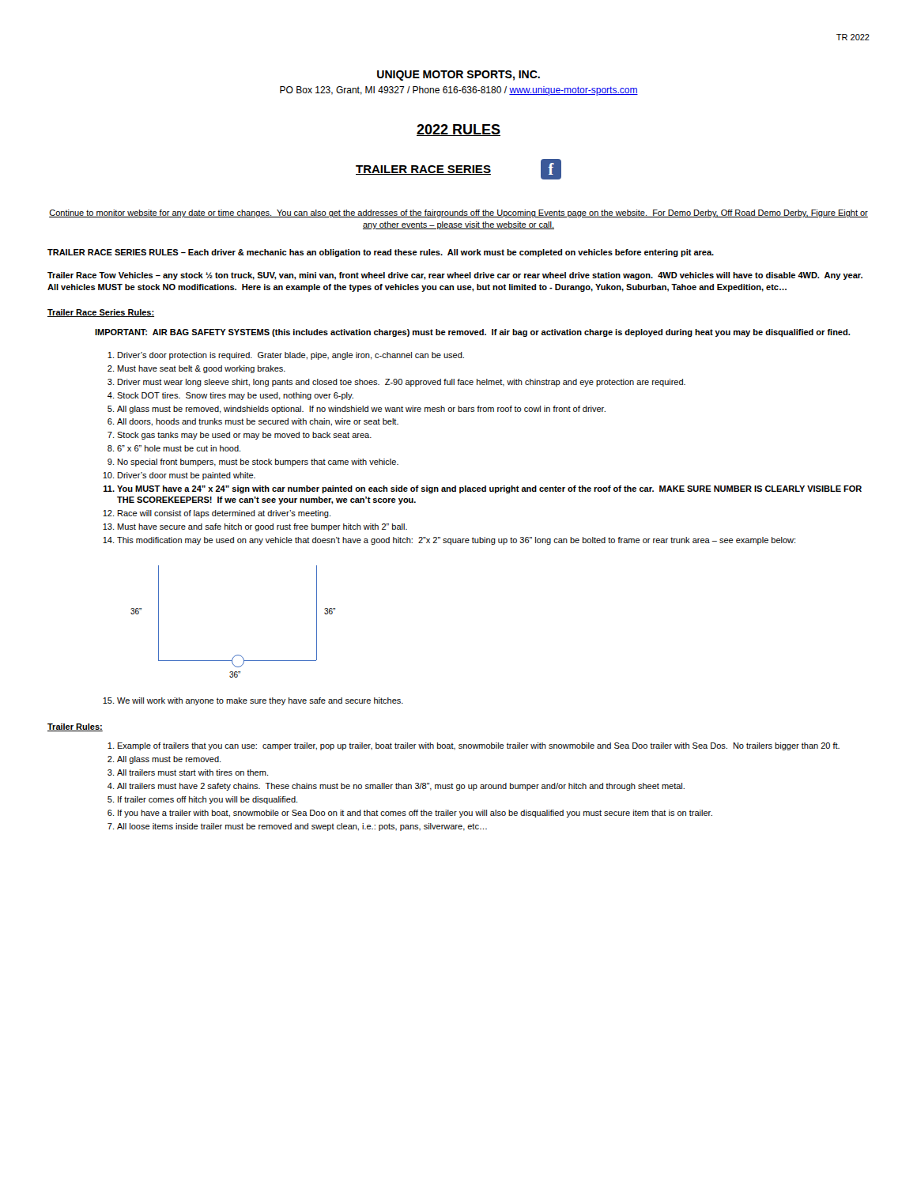TR 2022
UNIQUE MOTOR SPORTS, INC.
PO Box 123, Grant, MI 49327 / Phone 616-636-8180 / www.unique-motor-sports.com
2022 RULES
TRAILER RACE SERIES f
Continue to monitor website for any date or time changes. You can also get the addresses of the fairgrounds off the Upcoming Events page on the website. For Demo Derby, Off Road Demo Derby, Figure Eight or any other events – please visit the website or call.
TRAILER RACE SERIES RULES – Each driver & mechanic has an obligation to read these rules. All work must be completed on vehicles before entering pit area.
Trailer Race Tow Vehicles – any stock ½ ton truck, SUV, van, mini van, front wheel drive car, rear wheel drive car or rear wheel drive station wagon. 4WD vehicles will have to disable 4WD. Any year. All vehicles MUST be stock NO modifications. Here is an example of the types of vehicles you can use, but not limited to - Durango, Yukon, Suburban, Tahoe and Expedition, etc…
Trailer Race Series Rules:
IMPORTANT: AIR BAG SAFETY SYSTEMS (this includes activation charges) must be removed. If air bag or activation charge is deployed during heat you may be disqualified or fined.
Driver’s door protection is required. Grater blade, pipe, angle iron, c-channel can be used.
Must have seat belt & good working brakes.
Driver must wear long sleeve shirt, long pants and closed toe shoes. Z-90 approved full face helmet, with chinstrap and eye protection are required.
Stock DOT tires. Snow tires may be used, nothing over 6-ply.
All glass must be removed, windshields optional. If no windshield we want wire mesh or bars from roof to cowl in front of driver.
All doors, hoods and trunks must be secured with chain, wire or seat belt.
Stock gas tanks may be used or may be moved to back seat area.
6” x 6” hole must be cut in hood.
No special front bumpers, must be stock bumpers that came with vehicle.
Driver’s door must be painted white.
You MUST have a 24” x 24” sign with car number painted on each side of sign and placed upright and center of the roof of the car. MAKE SURE NUMBER IS CLEARLY VISIBLE FOR THE SCOREKEEPERS! If we can’t see your number, we can’t score you.
Race will consist of laps determined at driver’s meeting.
Must have secure and safe hitch or good rust free bumper hitch with 2” ball.
This modification may be used on any vehicle that doesn’t have a good hitch: 2”x 2” square tubing up to 36” long can be bolted to frame or rear trunk area – see example below:
36”
36”
36”
We will work with anyone to make sure they have safe and secure hitches.
Trailer Rules:
Example of trailers that you can use: camper trailer, pop up trailer, boat trailer with boat, snowmobile trailer with snowmobile and Sea Doo trailer with Sea Dos. No trailers bigger than 20 ft.
All glass must be removed.
All trailers must start with tires on them.
All trailers must have 2 safety chains. These chains must be no smaller than 3/8”, must go up around bumper and/or hitch and through sheet metal.
If trailer comes off hitch you will be disqualified.
If you have a trailer with boat, snowmobile or Sea Doo on it and that comes off the trailer you will also be disqualified you must secure item that is on trailer.
All loose items inside trailer must be removed and swept clean, i.e.: pots, pans, silverware, etc…